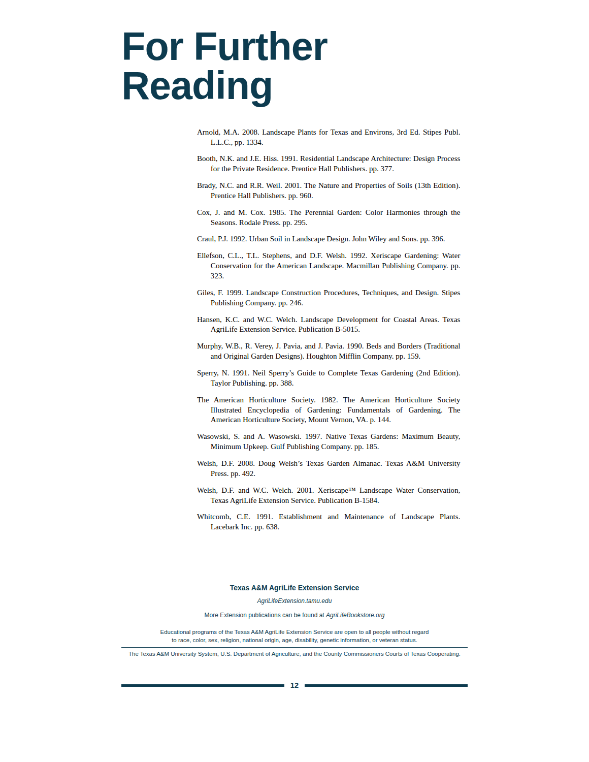For Further Reading
Arnold, M.A. 2008. Landscape Plants for Texas and Environs, 3rd Ed. Stipes Publ. L.L.C., pp. 1334.
Booth, N.K. and J.E. Hiss. 1991. Residential Landscape Architecture: Design Process for the Private Residence. Prentice Hall Publishers. pp. 377.
Brady, N.C. and R.R. Weil. 2001. The Nature and Properties of Soils (13th Edition). Prentice Hall Publishers. pp. 960.
Cox, J. and M. Cox. 1985. The Perennial Garden: Color Harmonies through the Seasons. Rodale Press. pp. 295.
Craul, P.J. 1992. Urban Soil in Landscape Design. John Wiley and Sons. pp. 396.
Ellefson, C.L., T.L. Stephens, and D.F. Welsh. 1992. Xeriscape Gardening: Water Conservation for the American Landscape. Macmillan Publishing Company. pp. 323.
Giles, F. 1999. Landscape Construction Procedures, Techniques, and Design. Stipes Publishing Company. pp. 246.
Hansen, K.C. and W.C. Welch. Landscape Development for Coastal Areas. Texas AgriLife Extension Service. Publication B-5015.
Murphy, W.B., R. Verey, J. Pavia, and J. Pavia. 1990. Beds and Borders (Traditional and Original Garden Designs). Houghton Mifflin Company. pp. 159.
Sperry, N. 1991. Neil Sperry’s Guide to Complete Texas Gardening (2nd Edition). Taylor Publishing. pp. 388.
The American Horticulture Society. 1982. The American Horticulture Society Illustrated Encyclopedia of Gardening: Fundamentals of Gardening. The American Horticulture Society, Mount Vernon, VA. p. 144.
Wasowski, S. and A. Wasowski. 1997. Native Texas Gardens: Maximum Beauty, Minimum Upkeep. Gulf Publishing Company. pp. 185.
Welsh, D.F. 2008. Doug Welsh’s Texas Garden Almanac. Texas A&M University Press. pp. 492.
Welsh, D.F. and W.C. Welch. 2001. Xeriscape™ Landscape Water Conservation, Texas AgriLife Extension Service. Publication B-1584.
Whitcomb, C.E. 1991. Establishment and Maintenance of Landscape Plants. Lacebark Inc. pp. 638.
Texas A&M AgriLife Extension Service
AgriLifeExtension.tamu.edu
More Extension publications can be found at AgriLifeBookstore.org
Educational programs of the Texas A&M AgriLife Extension Service are open to all people without regard
to race, color, sex, religion, national origin, age, disability, genetic information, or veteran status.
The Texas A&M University System, U.S. Department of Agriculture, and the County Commissioners Courts of Texas Cooperating.
12